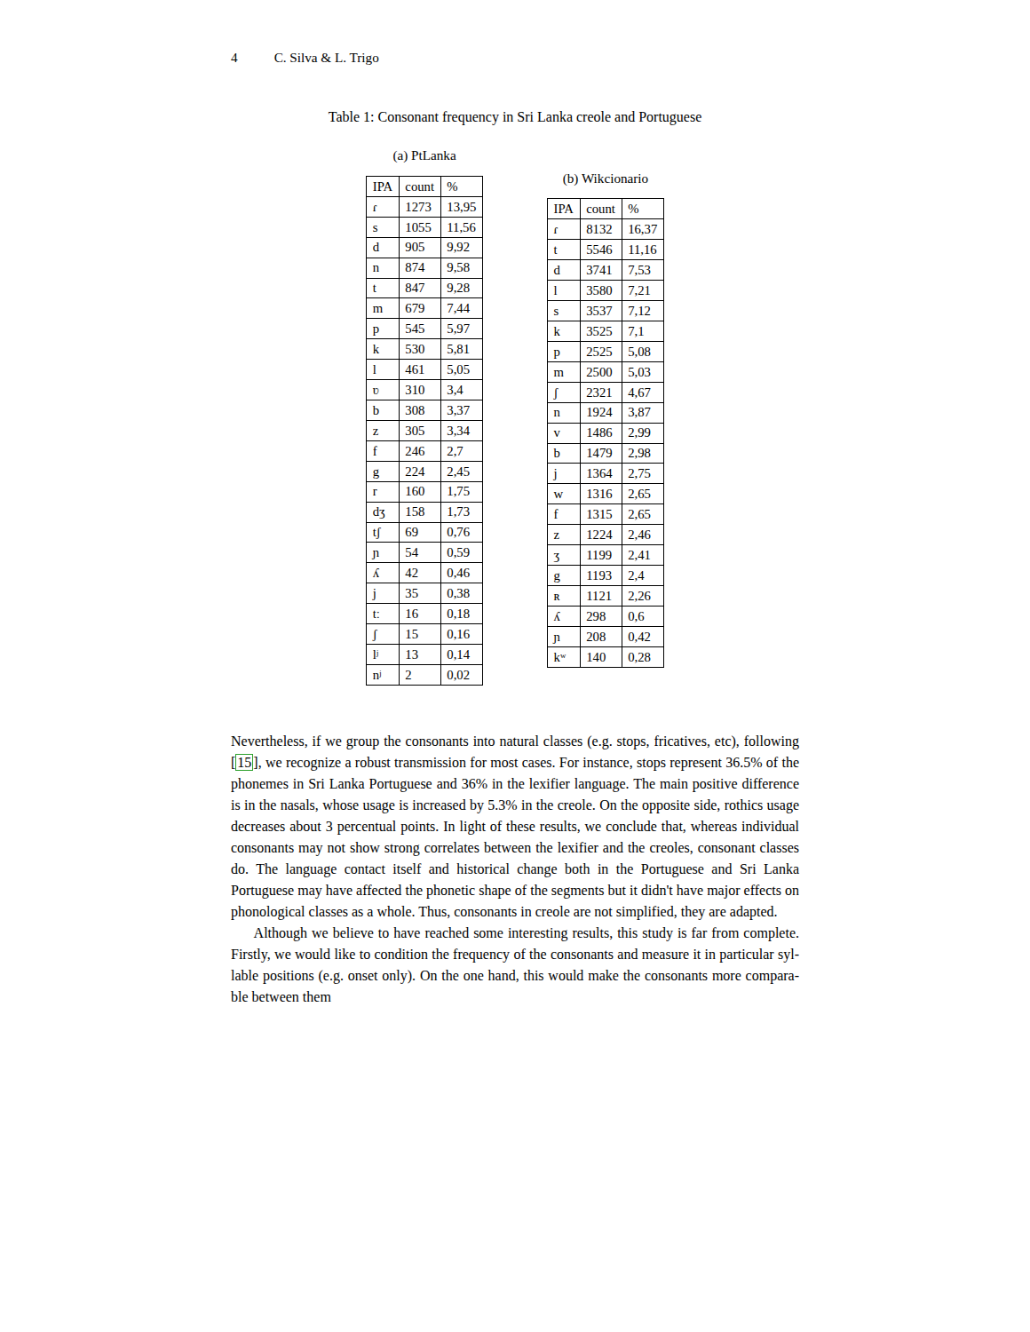4 C. Silva & L. Trigo
Table 1: Consonant frequency in Sri Lanka creole and Portuguese
(a) PtLanka
| IPA | count | % |
| --- | --- | --- |
| ɾ | 1273 | 13,95 |
| s | 1055 | 11,56 |
| d | 905 | 9,92 |
| n | 874 | 9,58 |
| t | 847 | 9,28 |
| m | 679 | 7,44 |
| p | 545 | 5,97 |
| k | 530 | 5,81 |
| l | 461 | 5,05 |
| ʋ | 310 | 3,4 |
| b | 308 | 3,37 |
| z | 305 | 3,34 |
| f | 246 | 2,7 |
| g | 224 | 2,45 |
| r | 160 | 1,75 |
| dʒ | 158 | 1,73 |
| tʃ | 69 | 0,76 |
| ɲ | 54 | 0,59 |
| ʎ | 42 | 0,46 |
| j | 35 | 0,38 |
| tː | 16 | 0,18 |
| ʃ | 15 | 0,16 |
| lʲ | 13 | 0,14 |
| nʲ | 2 | 0,02 |
(b) Wikcionario
| IPA | count | % |
| --- | --- | --- |
| ɾ | 8132 | 16,37 |
| t | 5546 | 11,16 |
| d | 3741 | 7,53 |
| l | 3580 | 7,21 |
| s | 3537 | 7,12 |
| k | 3525 | 7,1 |
| p | 2525 | 5,08 |
| m | 2500 | 5,03 |
| ʃ | 2321 | 4,67 |
| n | 1924 | 3,87 |
| v | 1486 | 2,99 |
| b | 1479 | 2,98 |
| j | 1364 | 2,75 |
| w | 1316 | 2,65 |
| f | 1315 | 2,65 |
| z | 1224 | 2,46 |
| ʒ | 1199 | 2,41 |
| g | 1193 | 2,4 |
| ʀ | 1121 | 2,26 |
| ʎ | 298 | 0,6 |
| ɲ | 208 | 0,42 |
| kʷ | 140 | 0,28 |
Nevertheless, if we group the consonants into natural classes (e.g. stops, fricatives, etc), following [15], we recognize a robust transmission for most cases. For instance, stops represent 36.5% of the phonemes in Sri Lanka Portuguese and 36% in the lexifier language. The main positive difference is in the nasals, whose usage is increased by 5.3% in the creole. On the opposite side, rothics usage decreases about 3 percentual points. In light of these results, we conclude that, whereas individual consonants may not show strong correlates between the lexifier and the creoles, consonant classes do. The language contact itself and historical change both in the Portuguese and Sri Lanka Portuguese may have affected the phonetic shape of the segments but it didn't have major effects on phonological classes as a whole. Thus, consonants in creole are not simplified, they are adapted.
Although we believe to have reached some interesting results, this study is far from complete. Firstly, we would like to condition the frequency of the consonants and measure it in particular syllable positions (e.g. onset only). On the one hand, this would make the consonants more comparable between them